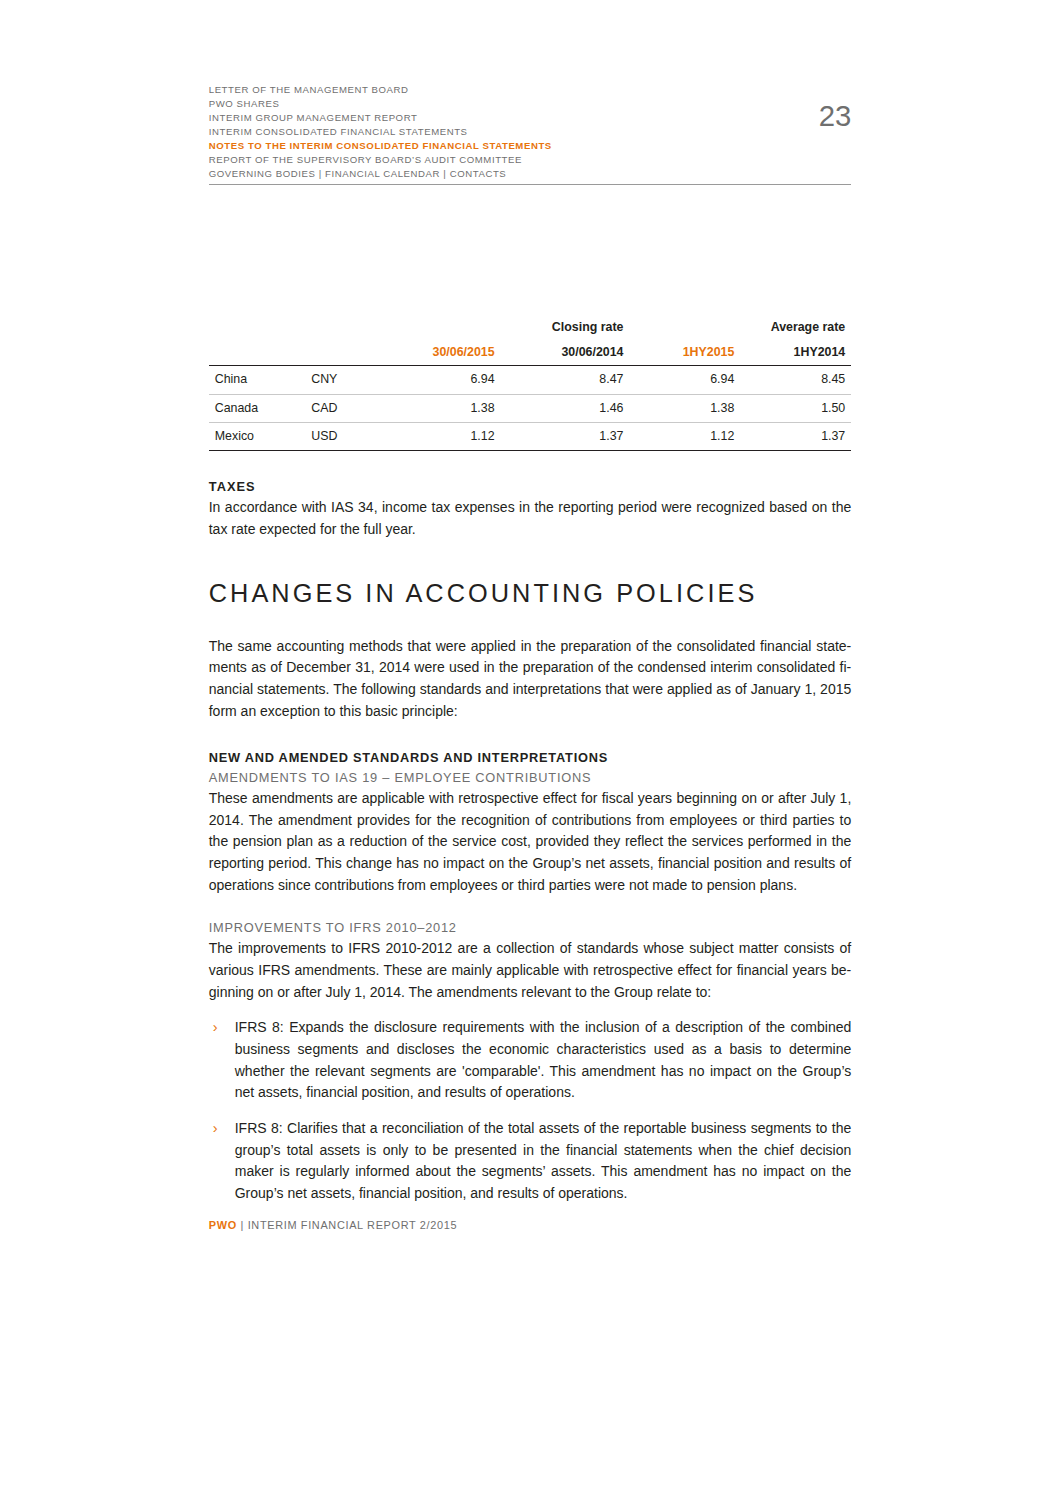LETTER OF THE MANAGEMENT BOARD
PWO SHARES
INTERIM GROUP MANAGEMENT REPORT
INTERIM CONSOLIDATED FINANCIAL STATEMENTS
NOTES TO THE INTERIM CONSOLIDATED FINANCIAL STATEMENTS
REPORT OF THE SUPERVISORY BOARD’S AUDIT COMMITTEE
GOVERNING BODIES | FINANCIAL CALENDAR | CONTACTS
23
| | | Closing rate | Average rate |
| --- | --- | --- | --- |
| | | 30/06/2015 | 30/06/2014 | 1HY2015 | 1HY2014 |
| China | CNY | 6.94 | 8.47 | 6.94 | 8.45 |
| Canada | CAD | 1.38 | 1.46 | 1.38 | 1.50 |
| Mexico | USD | 1.12 | 1.37 | 1.12 | 1.37 |
TAXES
In accordance with IAS 34, income tax expenses in the reporting period were recognized based on the tax rate expected for the full year.
CHANGES IN ACCOUNTING POLICIES
The same accounting methods that were applied in the preparation of the consolidated financial statements as of December 31, 2014 were used in the preparation of the condensed interim consolidated financial statements. The following standards and interpretations that were applied as of January 1, 2015 form an exception to this basic principle:
NEW AND AMENDED STANDARDS AND INTERPRETATIONS
AMENDMENTS TO IAS 19 – EMPLOYEE CONTRIBUTIONS
These amendments are applicable with retrospective effect for fiscal years beginning on or after July 1, 2014. The amendment provides for the recognition of contributions from employees or third parties to the pension plan as a reduction of the service cost, provided they reflect the services performed in the reporting period. This change has no impact on the Group’s net assets, financial position and results of operations since contributions from employees or third parties were not made to pension plans.
IMPROVEMENTS TO IFRS 2010–2012
The improvements to IFRS 2010-2012 are a collection of standards whose subject matter consists of various IFRS amendments. These are mainly applicable with retrospective effect for financial years beginning on or after July 1, 2014. The amendments relevant to the Group relate to:
IFRS 8: Expands the disclosure requirements with the inclusion of a description of the combined business segments and discloses the economic characteristics used as a basis to determine whether the relevant segments are 'comparable'. This amendment has no impact on the Group’s net assets, financial position, and results of operations.
IFRS 8: Clarifies that a reconciliation of the total assets of the reportable business segments to the group’s total assets is only to be presented in the financial statements when the chief decision maker is regularly informed about the segments’ assets. This amendment has no impact on the Group’s net assets, financial position, and results of operations.
PWO | INTERIM FINANCIAL REPORT 2/2015